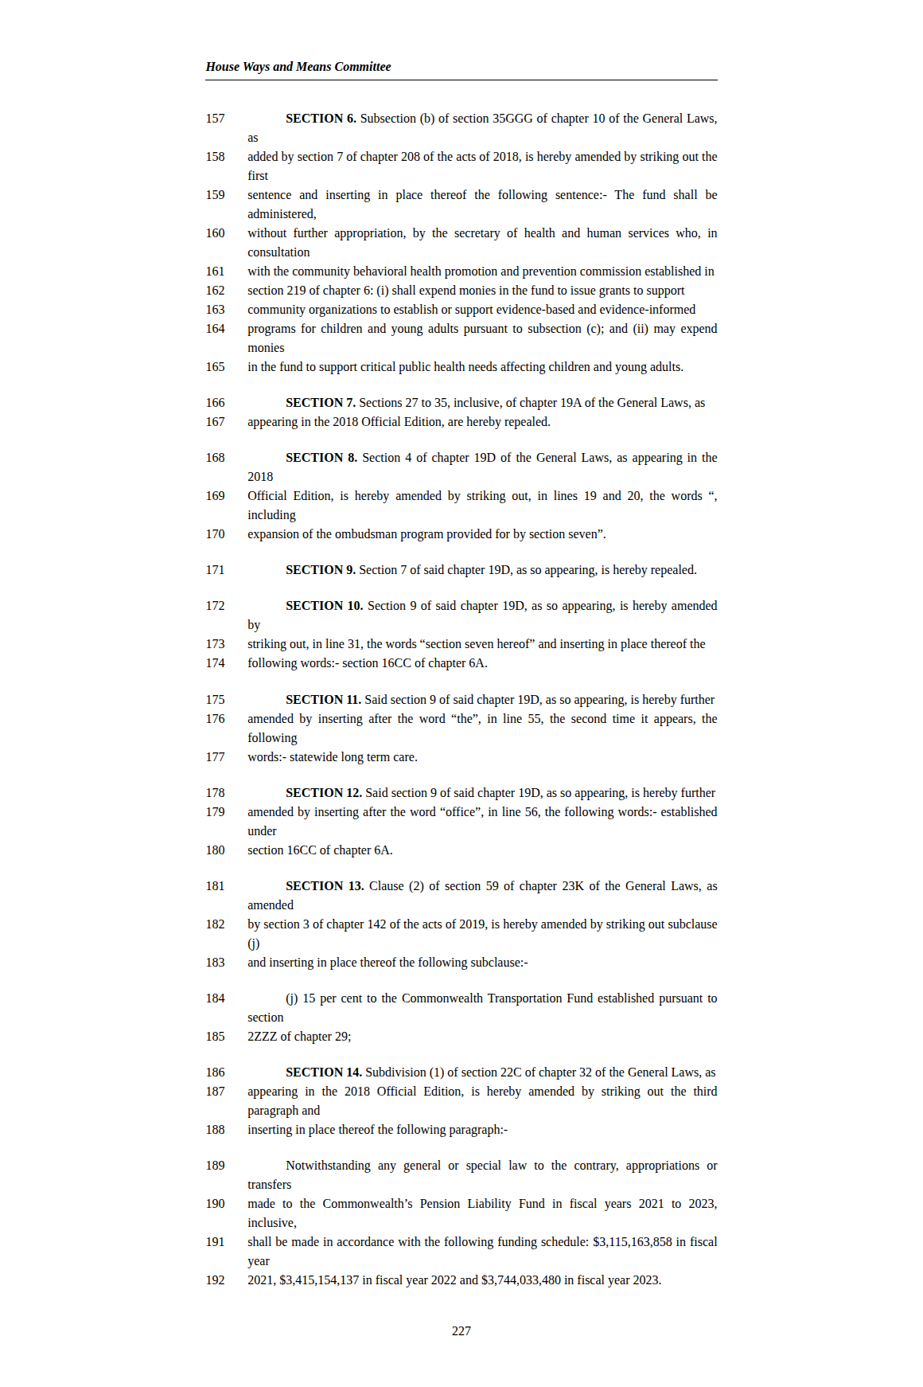House Ways and Means Committee
| 157 | SECTION 6. Subsection (b) of section 35GGG of chapter 10 of the General Laws, as |
| 158 | added by section 7 of chapter 208 of the acts of 2018, is hereby amended by striking out the first |
| 159 | sentence and inserting in place thereof the following sentence:- The fund shall be administered, |
| 160 | without further appropriation, by the secretary of health and human services who, in consultation |
| 161 | with the community behavioral health promotion and prevention commission established in |
| 162 | section 219 of chapter 6: (i) shall expend monies in the fund to issue grants to support |
| 163 | community organizations to establish or support evidence-based and evidence-informed |
| 164 | programs for children and young adults pursuant to subsection (c); and (ii) may expend monies |
| 165 | in the fund to support critical public health needs affecting children and young adults. |
| 166 | SECTION 7. Sections 27 to 35, inclusive, of chapter 19A of the General Laws, as |
| 167 | appearing in the 2018 Official Edition, are hereby repealed. |
| 168 | SECTION 8. Section 4 of chapter 19D of the General Laws, as appearing in the 2018 |
| 169 | Official Edition, is hereby amended by striking out, in lines 19 and 20, the words “, including |
| 170 | expansion of the ombudsman program provided for by section seven”. |
| 171 | SECTION 9. Section 7 of said chapter 19D, as so appearing, is hereby repealed. |
| 172 | SECTION 10. Section 9 of said chapter 19D, as so appearing, is hereby amended by |
| 173 | striking out, in line 31, the words “section seven hereof” and inserting in place thereof the |
| 174 | following words:- section 16CC of chapter 6A. |
| 175 | SECTION 11. Said section 9 of said chapter 19D, as so appearing, is hereby further |
| 176 | amended by inserting after the word “the”, in line 55, the second time it appears, the following |
| 177 | words:- statewide long term care. |
| 178 | SECTION 12. Said section 9 of said chapter 19D, as so appearing, is hereby further |
| 179 | amended by inserting after the word “office”, in line 56, the following words:- established under |
| 180 | section 16CC of chapter 6A. |
| 181 | SECTION 13. Clause (2) of section 59 of chapter 23K of the General Laws, as amended |
| 182 | by section 3 of chapter 142 of the acts of 2019, is hereby amended by striking out subclause (j) |
| 183 | and inserting in place thereof the following subclause:- |
| 184 | (j) 15 per cent to the Commonwealth Transportation Fund established pursuant to section |
| 185 | 2ZZZ of chapter 29; |
| 186 | SECTION 14. Subdivision (1) of section 22C of chapter 32 of the General Laws, as |
| 187 | appearing in the 2018 Official Edition, is hereby amended by striking out the third paragraph and |
| 188 | inserting in place thereof the following paragraph:- |
| 189 | Notwithstanding any general or special law to the contrary, appropriations or transfers |
| 190 | made to the Commonwealth’s Pension Liability Fund in fiscal years 2021 to 2023, inclusive, |
| 191 | shall be made in accordance with the following funding schedule: $3,115,163,858 in fiscal year |
| 192 | 2021, $3,415,154,137 in fiscal year 2022 and $3,744,033,480 in fiscal year 2023. |
227